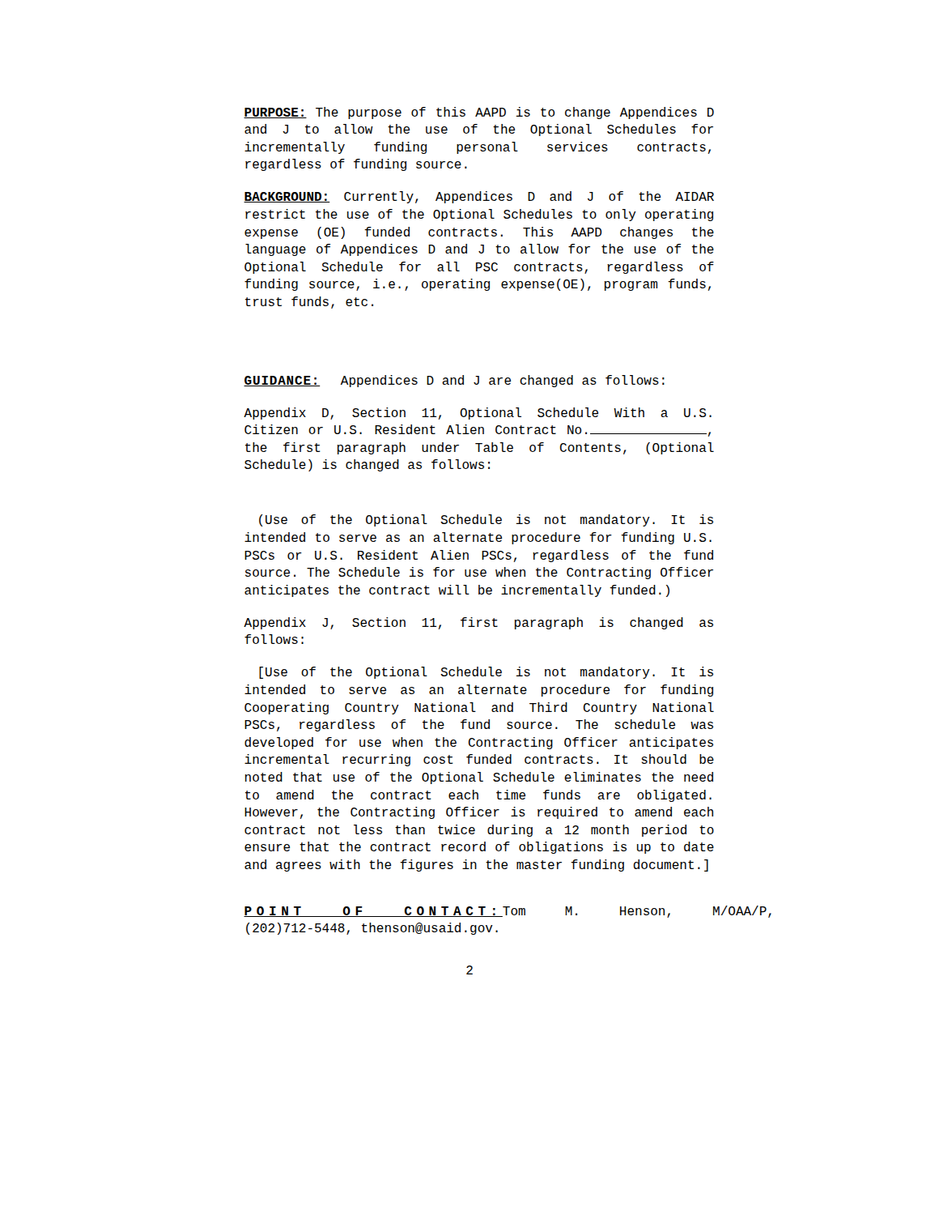PURPOSE: The purpose of this AAPD is to change Appendices D and J to allow the use of the Optional Schedules for incrementally funding personal services contracts, regardless of funding source.
BACKGROUND: Currently, Appendices D and J of the AIDAR restrict the use of the Optional Schedules to only operating expense (OE) funded contracts. This AAPD changes the language of Appendices D and J to allow for the use of the Optional Schedule for all PSC contracts, regardless of funding source, i.e., operating expense(OE), program funds, trust funds, etc.
GUIDANCE: Appendices D and J are changed as follows:
Appendix D, Section 11, Optional Schedule With a U.S. Citizen or U.S. Resident Alien Contract No. , the first paragraph under Table of Contents, (Optional Schedule) is changed as follows:
(Use of the Optional Schedule is not mandatory. It is intended to serve as an alternate procedure for funding U.S. PSCs or U.S. Resident Alien PSCs, regardless of the fund source. The Schedule is for use when the Contracting Officer anticipates the contract will be incrementally funded.)
Appendix J, Section 11, first paragraph is changed as follows:
[Use of the Optional Schedule is not mandatory. It is intended to serve as an alternate procedure for funding Cooperating Country National and Third Country National PSCs, regardless of the fund source. The schedule was developed for use when the Contracting Officer anticipates incremental recurring cost funded contracts. It should be noted that use of the Optional Schedule eliminates the need to amend the contract each time funds are obligated. However, the Contracting Officer is required to amend each contract not less than twice during a 12 month period to ensure that the contract record of obligations is up to date and agrees with the figures in the master funding document.]
POINT OF CONTACT: Tom M. Henson, M/OAA/P,(202)712-5448, thenson@usaid.gov.
2